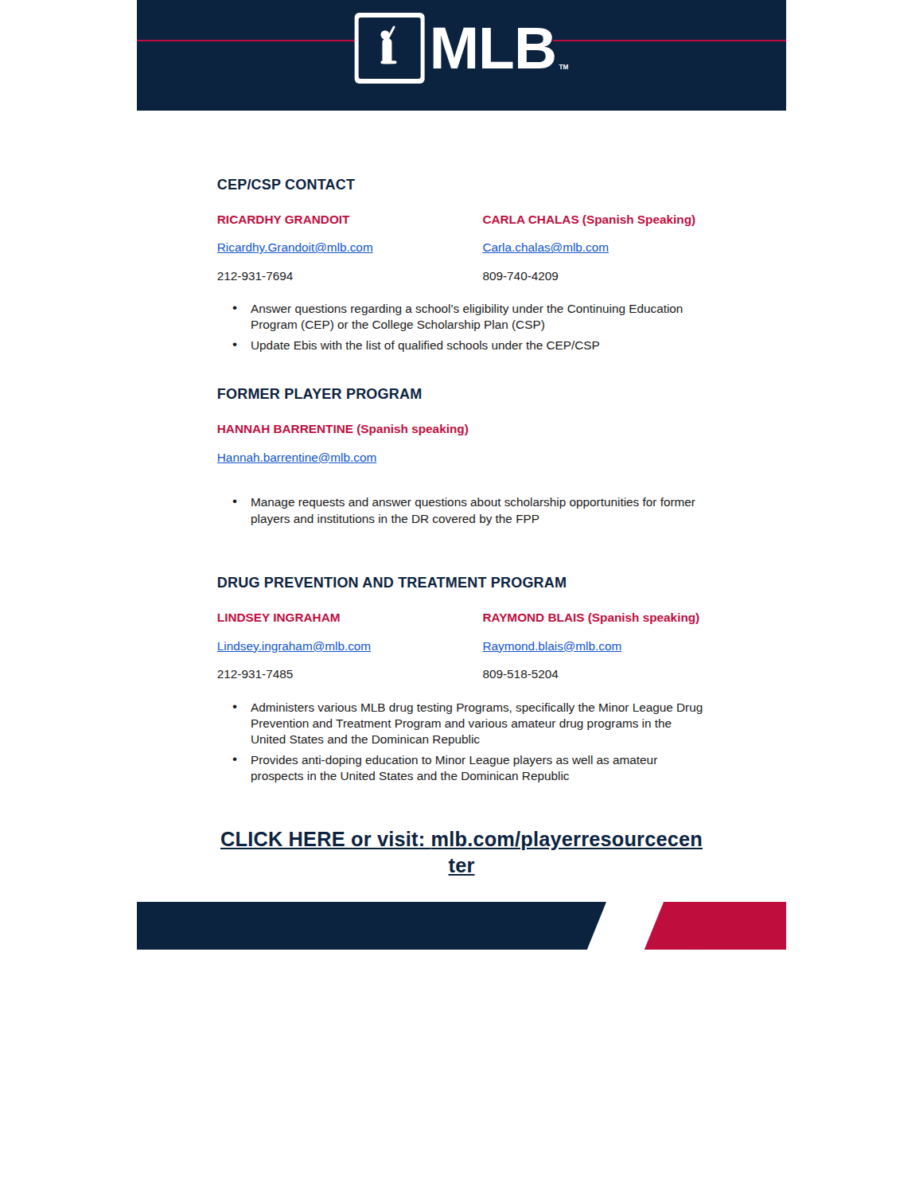MLBTM
CEP/CSP CONTACT
RICARDHY GRANDOIT
Ricardhy.Grandoit@mlb.com
212-931-7694
CARLA CHALAS (Spanish Speaking)
Carla.chalas@mlb.com
809-740-4209
Answer questions regarding a school’s eligibility under the Continuing Education Program (CEP) or the College Scholarship Plan (CSP)
Update Ebis with the list of qualified schools under the CEP/CSP
FORMER PLAYER PROGRAM
HANNAH BARRENTINE (Spanish speaking)
Hannah.barrentine@mlb.com
Manage requests and answer questions about scholarship opportunities for former players and institutions in the DR covered by the FPP
DRUG PREVENTION AND TREATMENT PROGRAM
LINDSEY INGRAHAM
Lindsey.ingraham@mlb.com
212-931-7485
RAYMOND BLAIS (Spanish speaking)
Raymond.blais@mlb.com
809-518-5204
Administers various MLB drug testing Programs, specifically the Minor League Drug Prevention and Treatment Program and various amateur drug programs in the United States and the Dominican Republic
Provides anti-doping education to Minor League players as well as amateur prospects in the United States and the Dominican Republic
CLICK HERE or visit: mlb.com/playerresourcecenter